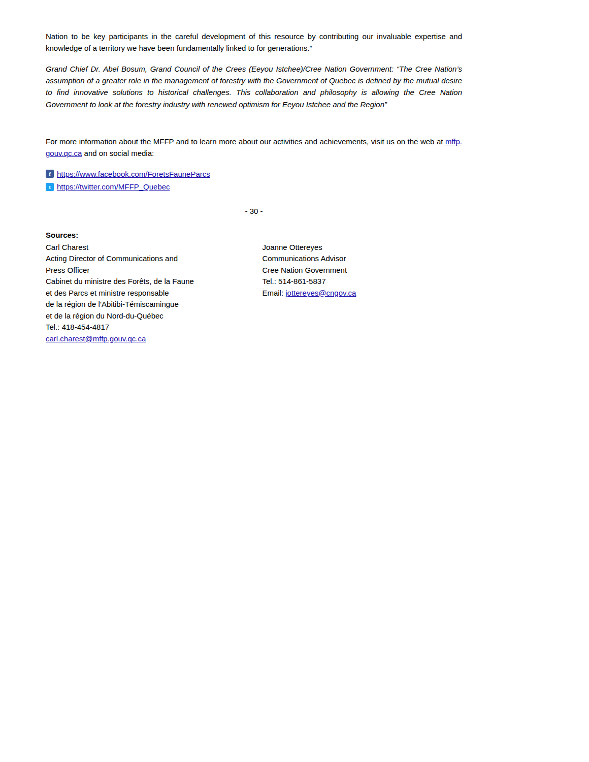Nation to be key participants in the careful development of this resource by contributing our invaluable expertise and knowledge of a territory we have been fundamentally linked to for generations.”
Grand Chief Dr. Abel Bosum, Grand Council of the Crees (Eeyou Istchee)/Cree Nation Government: “The Cree Nation’s assumption of a greater role in the management of forestry with the Government of Quebec is defined by the mutual desire to find innovative solutions to historical challenges. This collaboration and philosophy is allowing the Cree Nation Government to look at the forestry industry with renewed optimism for Eeyou Istchee and the Region”
For more information about the MFFP and to learn more about our activities and achievements, visit us on the web at mffp.gouv.qc.ca and on social media:
fhttps://www.facebook.com/ForetsFauneParcs
thttps://twitter.com/MFFP_Quebec
- 30 -
Sources:
| Carl Charest Acting Director of Communications and Press Officer Cabinet du ministre des Forêts, de la Faune et des Parcs et ministre responsable de la région de l’Abitibi-Témiscamingue et de la région du Nord-du-Québec Tel.: 418-454-4817 carl.charest@mffp.gouv.qc.ca | Joanne Ottereyes Communications Advisor Cree Nation Government Tel.: 514-861-5837 Email: jottereyes@cngov.ca |